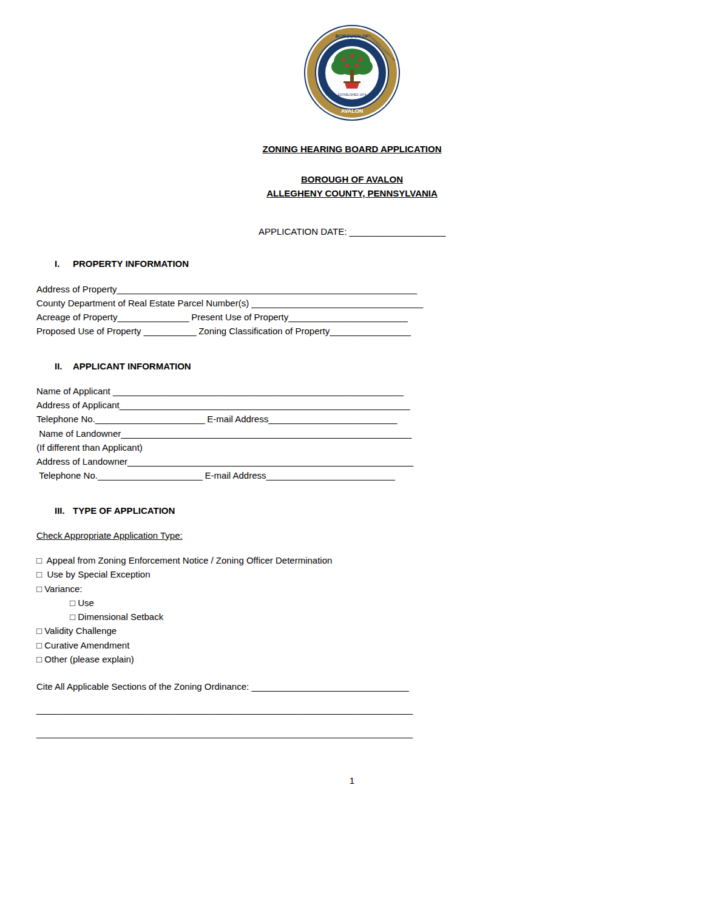BOROUGH OF AVALON ESTABLISHED 1874 ALLEGHENY COUNTY, PA
ZONING HEARING BOARD APPLICATION
BOROUGH OF AVALON
ALLEGHENY COUNTY, PENNSYLVANIA
APPLICATION DATE: ___________________
I. PROPERTY INFORMATION
Address of Property_______________________________________________________________
County Department of Real Estate Parcel Number(s) ____________________________________
Acreage of Property_______________ Present Use of Property_________________________
Proposed Use of Property ___________ Zoning Classification of Property_________________
II. APPLICANT INFORMATION
Name of Applicant _____________________________________________________________
Address of Applicant_____________________________________________________________
Telephone No._______________________ E-mail Address___________________________
Name of Landowner_____________________________________________________________
(If different than Applicant)
Address of Landowner____________________________________________________________
Telephone No.______________________ E-mail Address___________________________
III. TYPE OF APPLICATION
Check Appropriate Application Type:
□ Appeal from Zoning Enforcement Notice / Zoning Officer Determination
□ Use by Special Exception
□ Variance:
□ Use
□ Dimensional Setback
□ Validity Challenge
□ Curative Amendment
□ Other (please explain)
Cite All Applicable Sections of the Zoning Ordinance: _________________________________
_______________________________________________________________________________
_______________________________________________________________________________
1